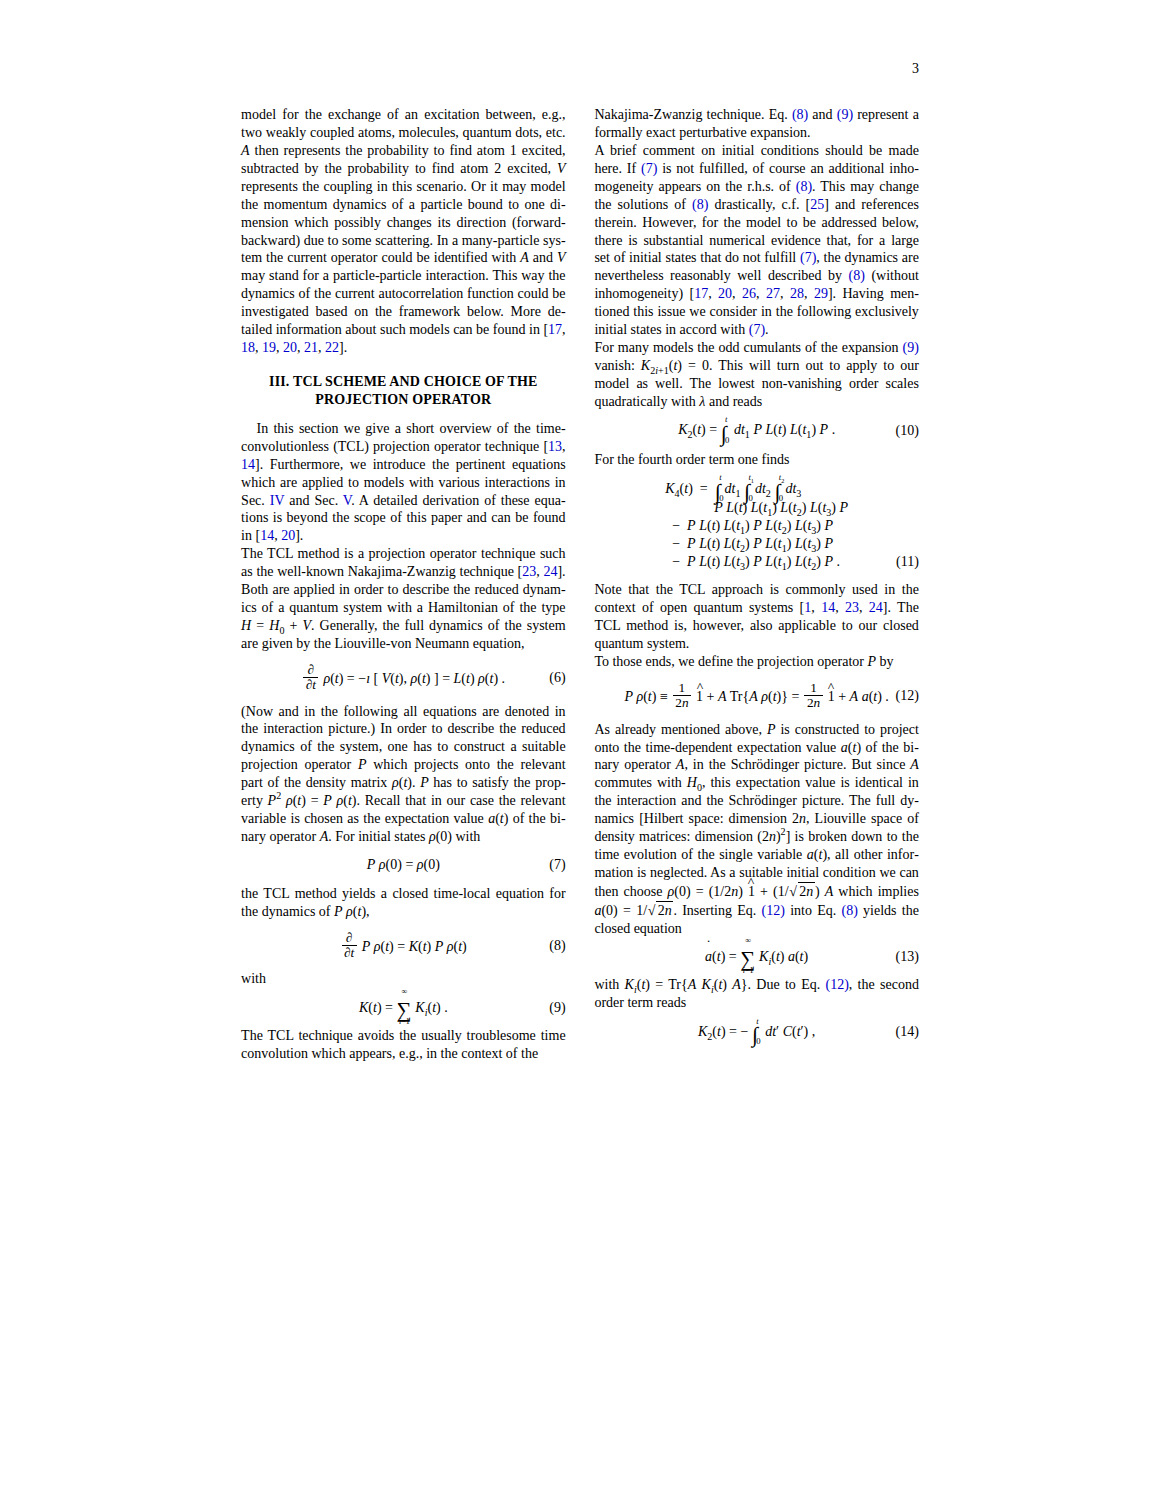3
model for the exchange of an excitation between, e.g., two weakly coupled atoms, molecules, quantum dots, etc. A then represents the probability to find atom 1 excited, subtracted by the probability to find atom 2 excited, V represents the coupling in this scenario. Or it may model the momentum dynamics of a particle bound to one dimension which possibly changes its direction (forward-backward) due to some scattering. In a many-particle system the current operator could be identified with A and V may stand for a particle-particle interaction. This way the dynamics of the current autocorrelation function could be investigated based on the framework below. More detailed information about such models can be found in [17, 18, 19, 20, 21, 22].
III. TCL scheme and choice of the projection operator
In this section we give a short overview of the time-convolutionless (TCL) projection operator technique [13, 14]. Furthermore, we introduce the pertinent equations which are applied to models with various interactions in Sec. IV and Sec. V. A detailed derivation of these equations is beyond the scope of this paper and can be found in [14, 20].
The TCL method is a projection operator technique such as the well-known Nakajima-Zwanzig technique [23, 24]. Both are applied in order to describe the reduced dynamics of a quantum system with a Hamiltonian of the type H = H0 + V. Generally, the full dynamics of the system are given by the Liouville-von Neumann equation,
∂∂t ρ(t) = −ı [ V(t), ρ(t) ] = L(t) ρ(t) . (6)
(Now and in the following all equations are denoted in the interaction picture.) In order to describe the reduced dynamics of the system, one has to construct a suitable projection operator P which projects onto the relevant part of the density matrix ρ(t). P has to satisfy the property P2 ρ(t) = P ρ(t). Recall that in our case the relevant variable is chosen as the expectation value a(t) of the binary operator A. For initial states ρ(0) with
P ρ(0) = ρ(0) (7)
the TCL method yields a closed time-local equation for the dynamics of P ρ(t),
∂∂t P ρ(t) = K(t) P ρ(t) (8)
with
K(t) = ∑∞i=1 Ki(t) . (9)
The TCL technique avoids the usually troublesome time convolution which appears, e.g., in the context of the
Nakajima-Zwanzig technique. Eq. (8) and (9) represent a formally exact perturbative expansion.
A brief comment on initial conditions should be made here. If (7) is not fulfilled, of course an additional inhomogeneity appears on the r.h.s. of (8). This may change the solutions of (8) drastically, c.f. [25] and references therein. However, for the model to be addressed below, there is substantial numerical evidence that, for a large set of initial states that do not fulfill (7), the dynamics are nevertheless reasonably well described by (8) (without inhomogeneity) [17, 20, 26, 27, 28, 29]. Having mentioned this issue we consider in the following exclusively initial states in accord with (7).
For many models the odd cumulants of the expansion (9) vanish: K2i+1(t) = 0. This will turn out to apply to our model as well. The lowest non-vanishing order scales quadratically with λ and reads
K2(t) = ∫t 0 dt1 P L(t) L(t1) P . (10)
For the fourth order term one finds
K4(t) = ∫t 0 dt1 ∫t10 dt2 ∫t20 dt3 P L(t) L(t1) L(t2) L(t3) P − P L(t) L(t1) P L(t2) L(t3) P − P L(t) L(t2) P L(t1) L(t3) P − P L(t) L(t3) P L(t1) L(t2) P . (11)
Note that the TCL approach is commonly used in the context of open quantum systems [1, 14, 23, 24]. The TCL method is, however, also applicable to our closed quantum system.
To those ends, we define the projection operator P by
P ρ(t) ≡ 12n 1 + A Tr{A ρ(t)} = 12n 1 + A a(t) . (12)
As already mentioned above, P is constructed to project onto the time-dependent expectation value a(t) of the binary operator A, in the Schrödinger picture. But since A commutes with H0, this expectation value is identical in the interaction and the Schrödinger picture. The full dynamics [Hilbert space: dimension 2n, Liouville space of density matrices: dimension (2n)2] is broken down to the time evolution of the single variable a(t), all other information is neglected. As a suitable initial condition we can then choose ρ(0) = (1/2n) 1 + (1/√2n) A which implies a(0) = 1/√2n. Inserting Eq. (12) into Eq. (8) yields the closed equation
a(t) = ∑∞i=1 Ki(t) a(t) (13)
with Ki(t) = Tr{A Ki(t) A}. Due to Eq. (12), the second order term reads
K2(t) = − ∫t 0 dt′ C(t′) , (14)